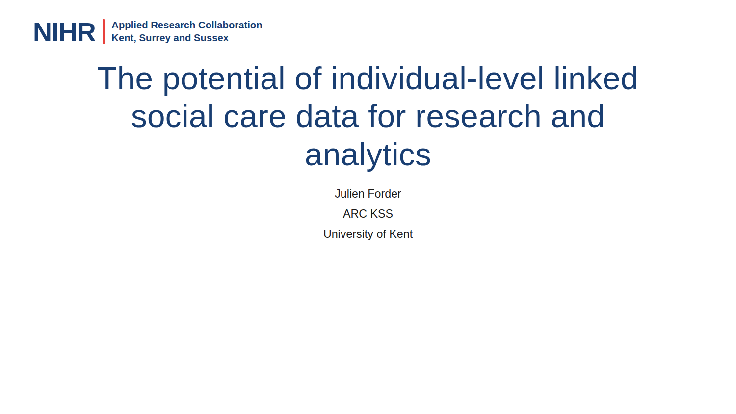NIHR Applied Research Collaboration
Kent, Surrey and Sussex
The potential of individual-level linked social care data for research and analytics
Julien Forder
ARC KSS
University of Kent